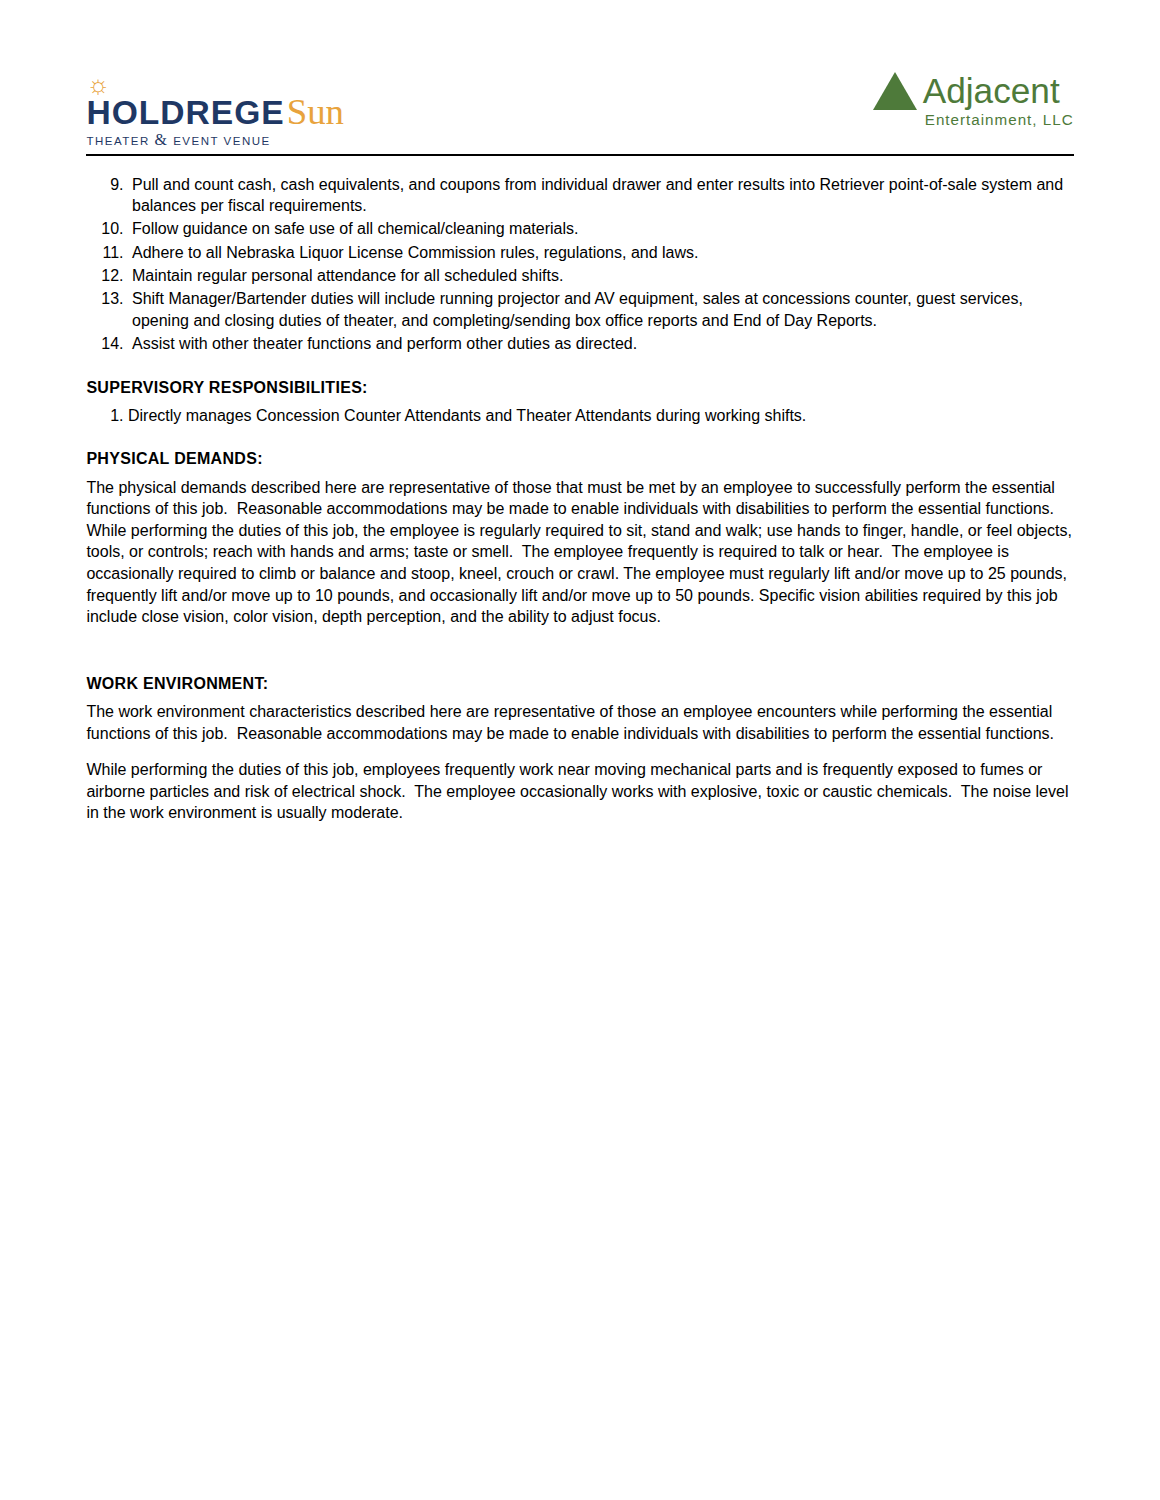☼ HOLDREGE Sun THEATER & EVENT VENUE
Adjacent Entertainment, LLC
Pull and count cash, cash equivalents, and coupons from individual drawer and enter results into Retriever point-of-sale system and balances per fiscal requirements.
Follow guidance on safe use of all chemical/cleaning materials.
Adhere to all Nebraska Liquor License Commission rules, regulations, and laws.
Maintain regular personal attendance for all scheduled shifts.
Shift Manager/Bartender duties will include running projector and AV equipment, sales at concessions counter, guest services, opening and closing duties of theater, and completing/sending box office reports and End of Day Reports.
Assist with other theater functions and perform other duties as directed.
SUPERVISORY RESPONSIBILITIES:
Directly manages Concession Counter Attendants and Theater Attendants during working shifts.
PHYSICAL DEMANDS:
The physical demands described here are representative of those that must be met by an employee to successfully perform the essential functions of this job. Reasonable accommodations may be made to enable individuals with disabilities to perform the essential functions. While performing the duties of this job, the employee is regularly required to sit, stand and walk; use hands to finger, handle, or feel objects, tools, or controls; reach with hands and arms; taste or smell. The employee frequently is required to talk or hear. The employee is occasionally required to climb or balance and stoop, kneel, crouch or crawl. The employee must regularly lift and/or move up to 25 pounds, frequently lift and/or move up to 10 pounds, and occasionally lift and/or move up to 50 pounds. Specific vision abilities required by this job include close vision, color vision, depth perception, and the ability to adjust focus.
WORK ENVIRONMENT:
The work environment characteristics described here are representative of those an employee encounters while performing the essential functions of this job. Reasonable accommodations may be made to enable individuals with disabilities to perform the essential functions.
While performing the duties of this job, employees frequently work near moving mechanical parts and is frequently exposed to fumes or airborne particles and risk of electrical shock. The employee occasionally works with explosive, toxic or caustic chemicals. The noise level in the work environment is usually moderate.